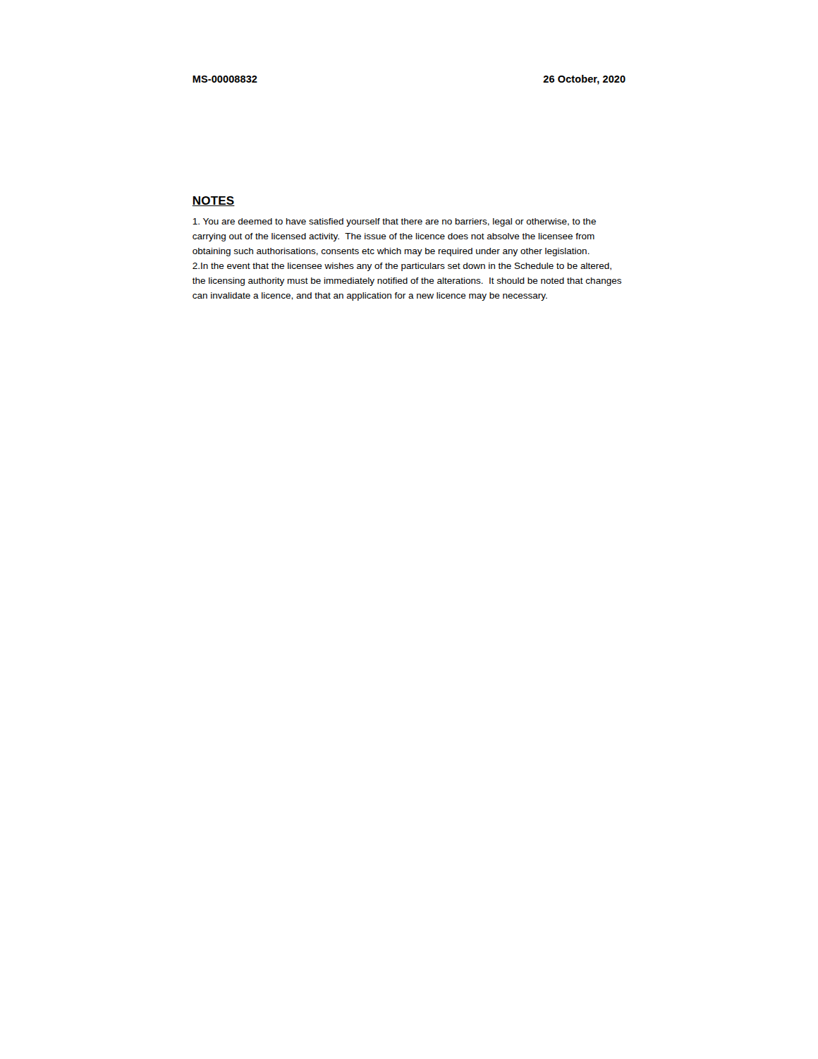MS-00008832 26 October, 2020
NOTES
1. You are deemed to have satisfied yourself that there are no barriers, legal or otherwise, to the carrying out of the licensed activity. The issue of the licence does not absolve the licensee from obtaining such authorisations, consents etc which may be required under any other legislation.
2.In the event that the licensee wishes any of the particulars set down in the Schedule to be altered, the licensing authority must be immediately notified of the alterations. It should be noted that changes can invalidate a licence, and that an application for a new licence may be necessary.